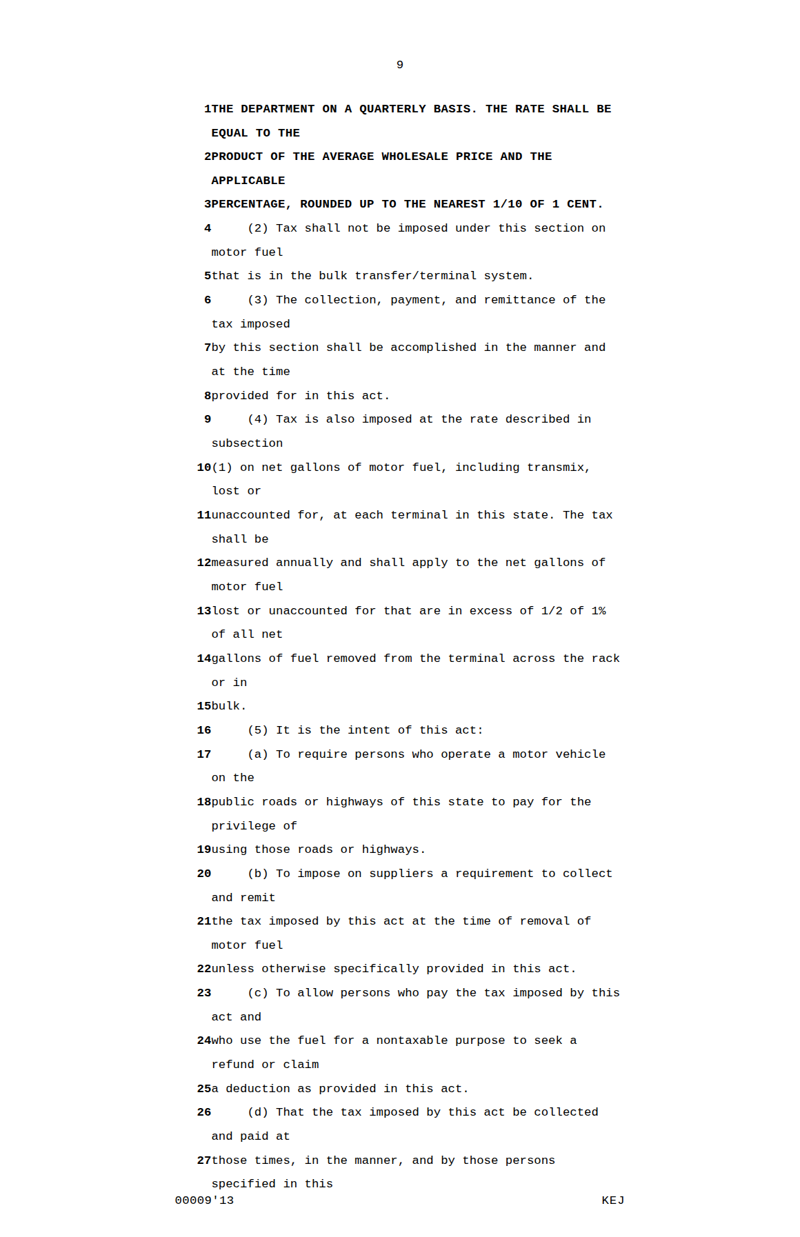9
| 1 | THE DEPARTMENT ON A QUARTERLY BASIS. THE RATE SHALL BE EQUAL TO THE |
| 2 | PRODUCT OF THE AVERAGE WHOLESALE PRICE AND THE APPLICABLE |
| 3 | PERCENTAGE, ROUNDED UP TO THE NEAREST 1/10 OF 1 CENT. |
| 4 | (2) Tax shall not be imposed under this section on motor fuel |
| 5 | that is in the bulk transfer/terminal system. |
| 6 | (3) The collection, payment, and remittance of the tax imposed |
| 7 | by this section shall be accomplished in the manner and at the time |
| 8 | provided for in this act. |
| 9 | (4) Tax is also imposed at the rate described in subsection |
| 10 | (1) on net gallons of motor fuel, including transmix, lost or |
| 11 | unaccounted for, at each terminal in this state. The tax shall be |
| 12 | measured annually and shall apply to the net gallons of motor fuel |
| 13 | lost or unaccounted for that are in excess of 1/2 of 1% of all net |
| 14 | gallons of fuel removed from the terminal across the rack or in |
| 15 | bulk. |
| 16 | (5) It is the intent of this act: |
| 17 | (a) To require persons who operate a motor vehicle on the |
| 18 | public roads or highways of this state to pay for the privilege of |
| 19 | using those roads or highways. |
| 20 | (b) To impose on suppliers a requirement to collect and remit |
| 21 | the tax imposed by this act at the time of removal of motor fuel |
| 22 | unless otherwise specifically provided in this act. |
| 23 | (c) To allow persons who pay the tax imposed by this act and |
| 24 | who use the fuel for a nontaxable purpose to seek a refund or claim |
| 25 | a deduction as provided in this act. |
| 26 | (d) That the tax imposed by this act be collected and paid at |
| 27 | those times, in the manner, and by those persons specified in this |
00009'13 KEJ